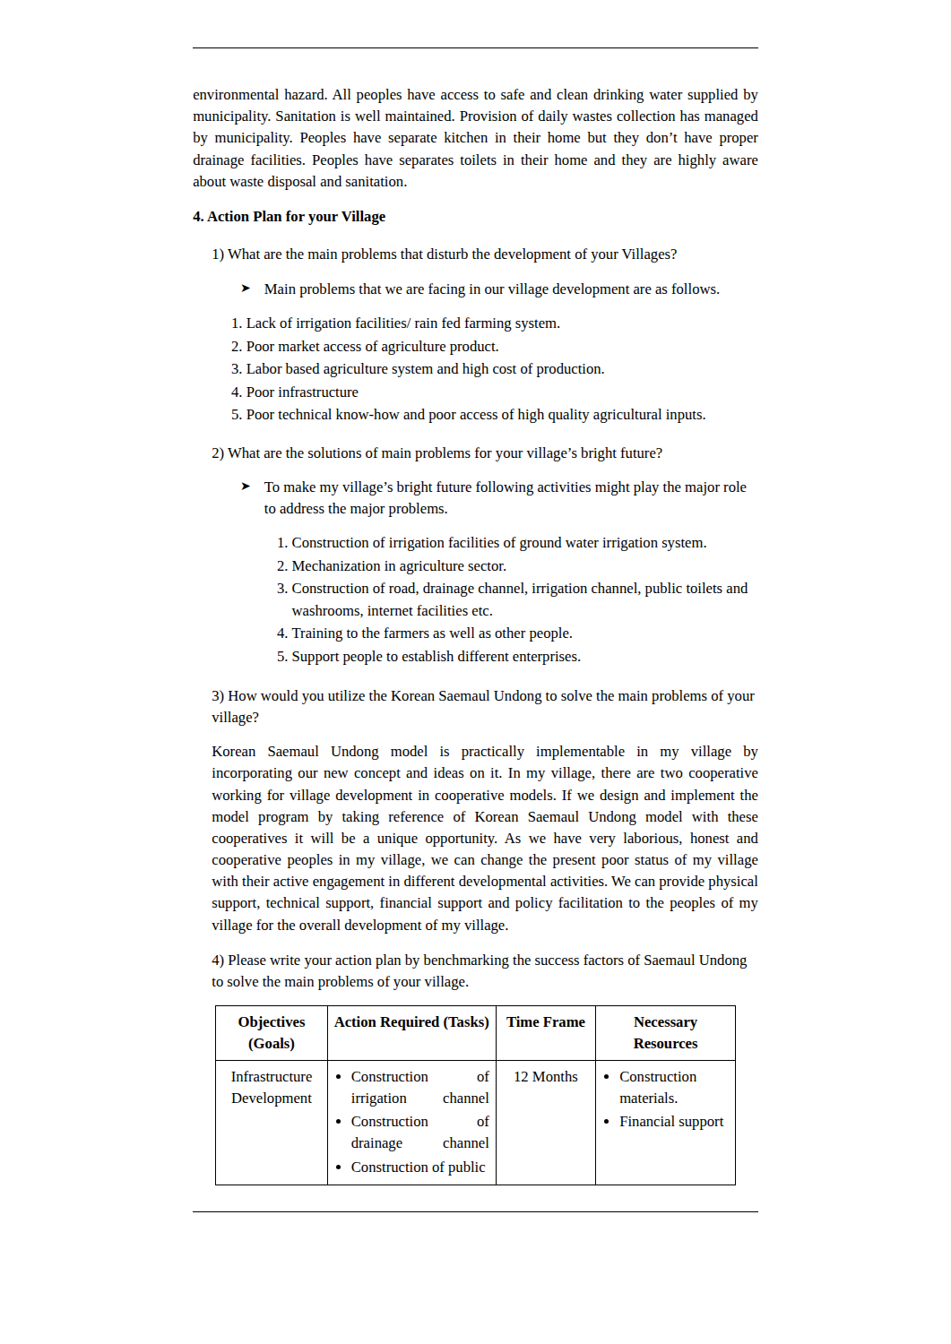environmental hazard. All peoples have access to safe and clean drinking water supplied by municipality. Sanitation is well maintained. Provision of daily wastes collection has managed by municipality. Peoples have separate kitchen in their home but they don’t have proper drainage facilities. Peoples have separates toilets in their home and they are highly aware about waste disposal and sanitation.
4. Action Plan for your Village
1) What are the main problems that disturb the development of your Villages?
Main problems that we are facing in our village development are as follows.
Lack of irrigation facilities/ rain fed farming system.
Poor market access of agriculture product.
Labor based agriculture system and high cost of production.
Poor infrastructure
Poor technical know-how and poor access of high quality agricultural inputs.
2) What are the solutions of main problems for your village’s bright future?
To make my village’s bright future following activities might play the major role to address the major problems.
Construction of irrigation facilities of ground water irrigation system.
Mechanization in agriculture sector.
Construction of road, drainage channel, irrigation channel, public toilets and washrooms, internet facilities etc.
Training to the farmers as well as other people.
Support people to establish different enterprises.
3) How would you utilize the Korean Saemaul Undong to solve the main problems of your village?
Korean Saemaul Undong model is practically implementable in my village by incorporating our new concept and ideas on it. In my village, there are two cooperative working for village development in cooperative models. If we design and implement the model program by taking reference of Korean Saemaul Undong model with these cooperatives it will be a unique opportunity. As we have very laborious, honest and cooperative peoples in my village, we can change the present poor status of my village with their active engagement in different developmental activities. We can provide physical support, technical support, financial support and policy facilitation to the peoples of my village for the overall development of my village.
4) Please write your action plan by benchmarking the success factors of Saemaul Undong to solve the main problems of your village.
| Objectives (Goals) | Action Required (Tasks) | Time Frame | Necessary Resources |
| --- | --- | --- | --- |
| Infrastructure Development | Construction of irrigation channel Construction of drainage channel Construction of public | 12 Months | Construction materials. Financial support |